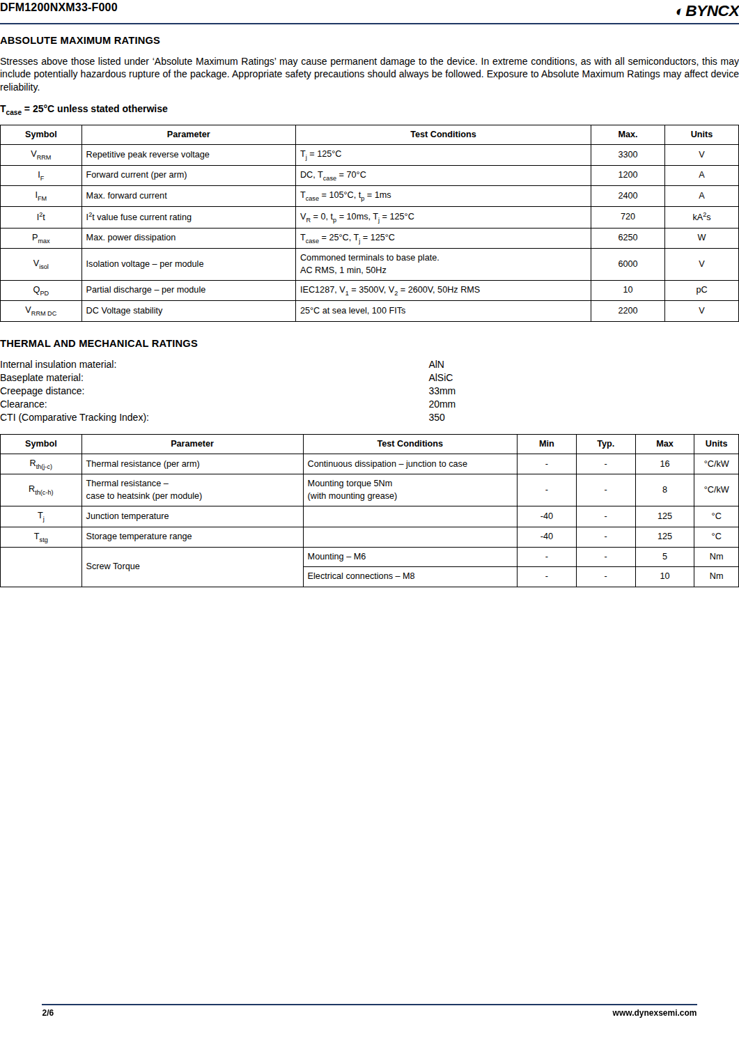DFM1200NXM33-F000
◐BYNCX
ABSOLUTE MAXIMUM RATINGS
Stresses above those listed under ‘Absolute Maximum Ratings’ may cause permanent damage to the device. In extreme conditions, as with all semiconductors, this may include potentially hazardous rupture of the package. Appropriate safety precautions should always be followed. Exposure to Absolute Maximum Ratings may affect device reliability.
Tcase = 25°C unless stated otherwise
| Symbol | Parameter | Test Conditions | Max. | Units |
| --- | --- | --- | --- | --- |
| V RRM | Repetitive peak reverse voltage | T j = 125°C | 3300 | V |
| I F | Forward current (per arm) | DC, T case = 70°C | 1200 | A |
| I FM | Max. forward current | T case = 105°C, t p = 1ms | 2400 | A |
| I 2 t | I 2 t value fuse current rating | V R = 0, t p = 10ms, T j = 125°C | 720 | kA 2 s |
| P max | Max. power dissipation | T case = 25°C, T j = 125°C | 6250 | W |
| V isol | Isolation voltage – per module | Commoned terminals to base plate. AC RMS, 1 min, 50Hz | 6000 | V |
| Q PD | Partial discharge – per module | IEC1287, V 1 = 3500V, V 2 = 2600V, 50Hz RMS | 10 | pC |
| V RRM DC | DC Voltage stability | 25°C at sea level, 100 FITs | 2200 | V |
THERMAL AND MECHANICAL RATINGS
Internal insulation material:
AlN
Baseplate material:
AlSiC
Creepage distance:
33mm
Clearance:
20mm
CTI (Comparative Tracking Index):
350
| Symbol | Parameter | Test Conditions | Min | Typ. | Max | Units |
| --- | --- | --- | --- | --- | --- | --- |
| R th(j-c) | Thermal resistance (per arm) | Continuous dissipation – junction to case | - | - | 16 | °C/kW |
| R th(c-h) | Thermal resistance – case to heatsink (per module) | Mounting torque 5Nm (with mounting grease) | - | - | 8 | °C/kW |
| T j | Junction temperature | | -40 | - | 125 | °C |
| T stg | Storage temperature range | | -40 | - | 125 | °C |
| | Screw Torque | Mounting – M6 | - | - | 5 | Nm |
| Electrical connections – M8 | - | - | 10 | Nm |
2/6
www.dynexsemi.com